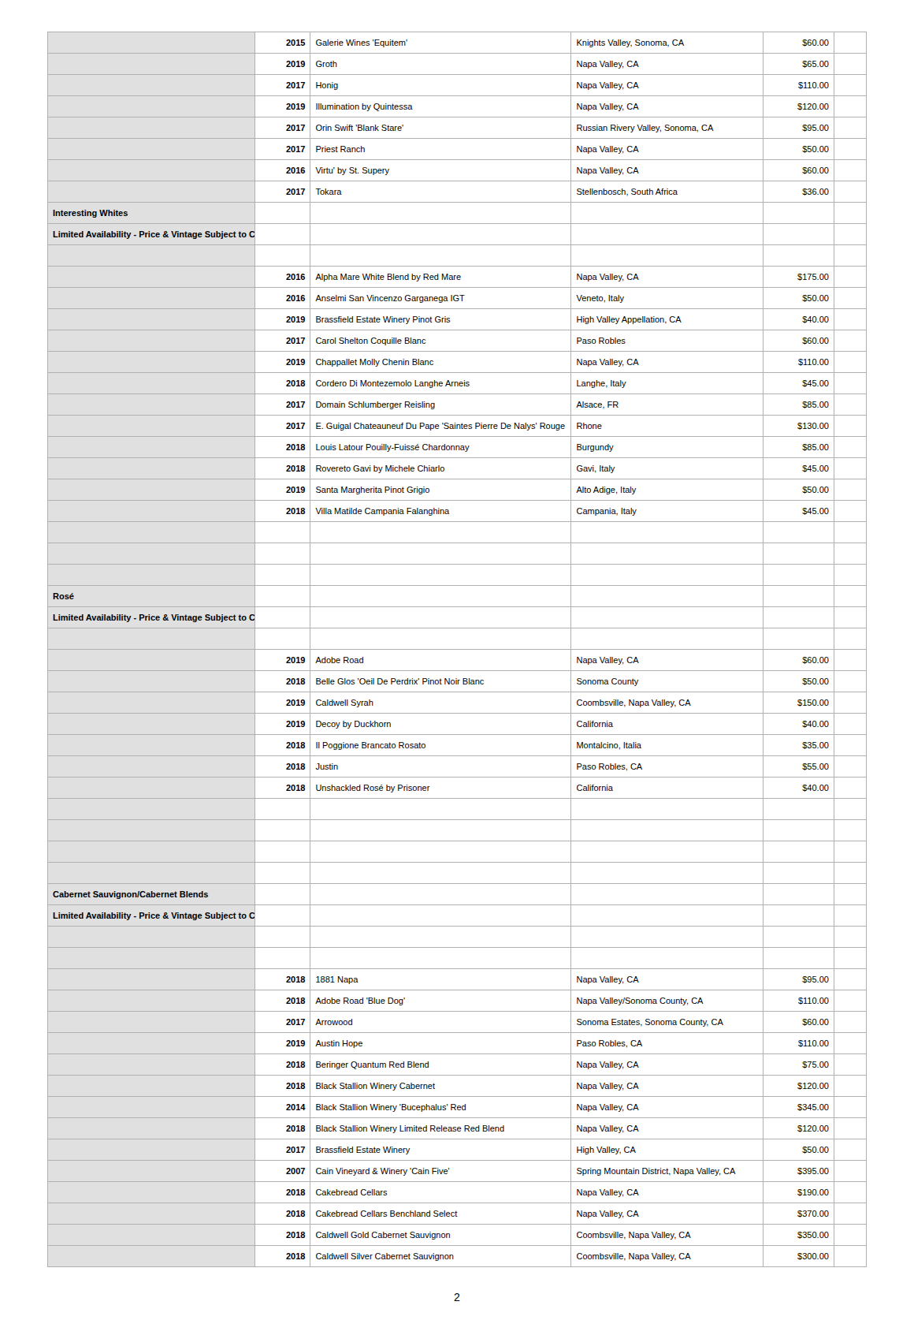| | 2015 | Galerie Wines 'Equitem' | Knights Valley, Sonoma, CA | $60.00 | |
| | 2019 | Groth | Napa Valley, CA | $65.00 | |
| | 2017 | Honig | Napa Valley, CA | $110.00 | |
| | 2019 | Illumination by Quintessa | Napa Valley, CA | $120.00 | |
| | 2017 | Orin Swift 'Blank Stare' | Russian Rivery Valley, Sonoma, CA | $95.00 | |
| | 2017 | Priest Ranch | Napa Valley, CA | $50.00 | |
| | 2016 | Virtu' by St. Supery | Napa Valley, CA | $60.00 | |
| | 2017 | Tokara | Stellenbosch, South Africa | $36.00 | |
| Interesting Whites | | | | | |
| Limited Availability - Price & Vintage Subject to Change | | | | | |
| | 2016 | Alpha Mare White Blend by Red Mare | Napa Valley, CA | $175.00 | |
| | 2016 | Anselmi San Vincenzo Garganega IGT | Veneto, Italy | $50.00 | |
| | 2019 | Brassfield Estate Winery Pinot Gris | High Valley Appellation, CA | $40.00 | |
| | 2017 | Carol Shelton Coquille Blanc | Paso Robles | $60.00 | |
| | 2019 | Chappallet Molly Chenin Blanc | Napa Valley, CA | $110.00 | |
| | 2018 | Cordero Di Montezemolo Langhe Arneis | Langhe, Italy | $45.00 | |
| | 2017 | Domain Schlumberger Reisling | Alsace, FR | $85.00 | |
| | 2017 | E. Guigal Chateauneuf Du Pape 'Saintes Pierre De Nalys' Rouge | Rhone | $130.00 | |
| | 2018 | Louis Latour Pouilly-Fuissé Chardonnay | Burgundy | $85.00 | |
| | 2018 | Rovereto Gavi by Michele Chiarlo | Gavi, Italy | $45.00 | |
| | 2019 | Santa Margherita Pinot Grigio | Alto Adige, Italy | $50.00 | |
| | 2018 | Villa Matilde Campania Falanghina | Campania, Italy | $45.00 | |
| Rosé | | | | | |
| Limited Availability - Price & Vintage Subject to Change | | | | | |
| | 2019 | Adobe Road | Napa Valley, CA | $60.00 | |
| | 2018 | Belle Glos 'Oeil De Perdrix' Pinot Noir Blanc | Sonoma County | $50.00 | |
| | 2019 | Caldwell Syrah | Coombsville, Napa Valley, CA | $150.00 | |
| | 2019 | Decoy by Duckhorn | California | $40.00 | |
| | 2018 | Il Poggione Brancato Rosato | Montalcino, Italia | $35.00 | |
| | 2018 | Justin | Paso Robles, CA | $55.00 | |
| | 2018 | Unshackled Rosé by Prisoner | California | $40.00 | |
| Cabernet Sauvignon/Cabernet Blends | | | | | |
| Limited Availability - Price & Vintage Subject to Change | | | | | |
| | 2018 | 1881 Napa | Napa Valley, CA | $95.00 | |
| | 2018 | Adobe Road 'Blue Dog' | Napa Valley/Sonoma County, CA | $110.00 | |
| | 2017 | Arrowood | Sonoma Estates, Sonoma County, CA | $60.00 | |
| | 2019 | Austin Hope | Paso Robles, CA | $110.00 | |
| | 2018 | Beringer Quantum Red Blend | Napa Valley, CA | $75.00 | |
| | 2018 | Black Stallion Winery Cabernet | Napa Valley, CA | $120.00 | |
| | 2014 | Black Stallion Winery 'Bucephalus' Red | Napa Valley, CA | $345.00 | |
| | 2018 | Black Stallion Winery Limited Release Red Blend | Napa Valley, CA | $120.00 | |
| | 2017 | Brassfield Estate Winery | High Valley, CA | $50.00 | |
| | 2007 | Cain Vineyard & Winery 'Cain Five' | Spring Mountain District, Napa Valley, CA | $395.00 | |
| | 2018 | Cakebread Cellars | Napa Valley, CA | $190.00 | |
| | 2018 | Cakebread Cellars Benchland Select | Napa Valley, CA | $370.00 | |
| | 2018 | Caldwell Gold Cabernet Sauvignon | Coombsville, Napa Valley, CA | $350.00 | |
| | 2018 | Caldwell Silver Cabernet Sauvignon | Coombsville, Napa Valley, CA | $300.00 | |
2